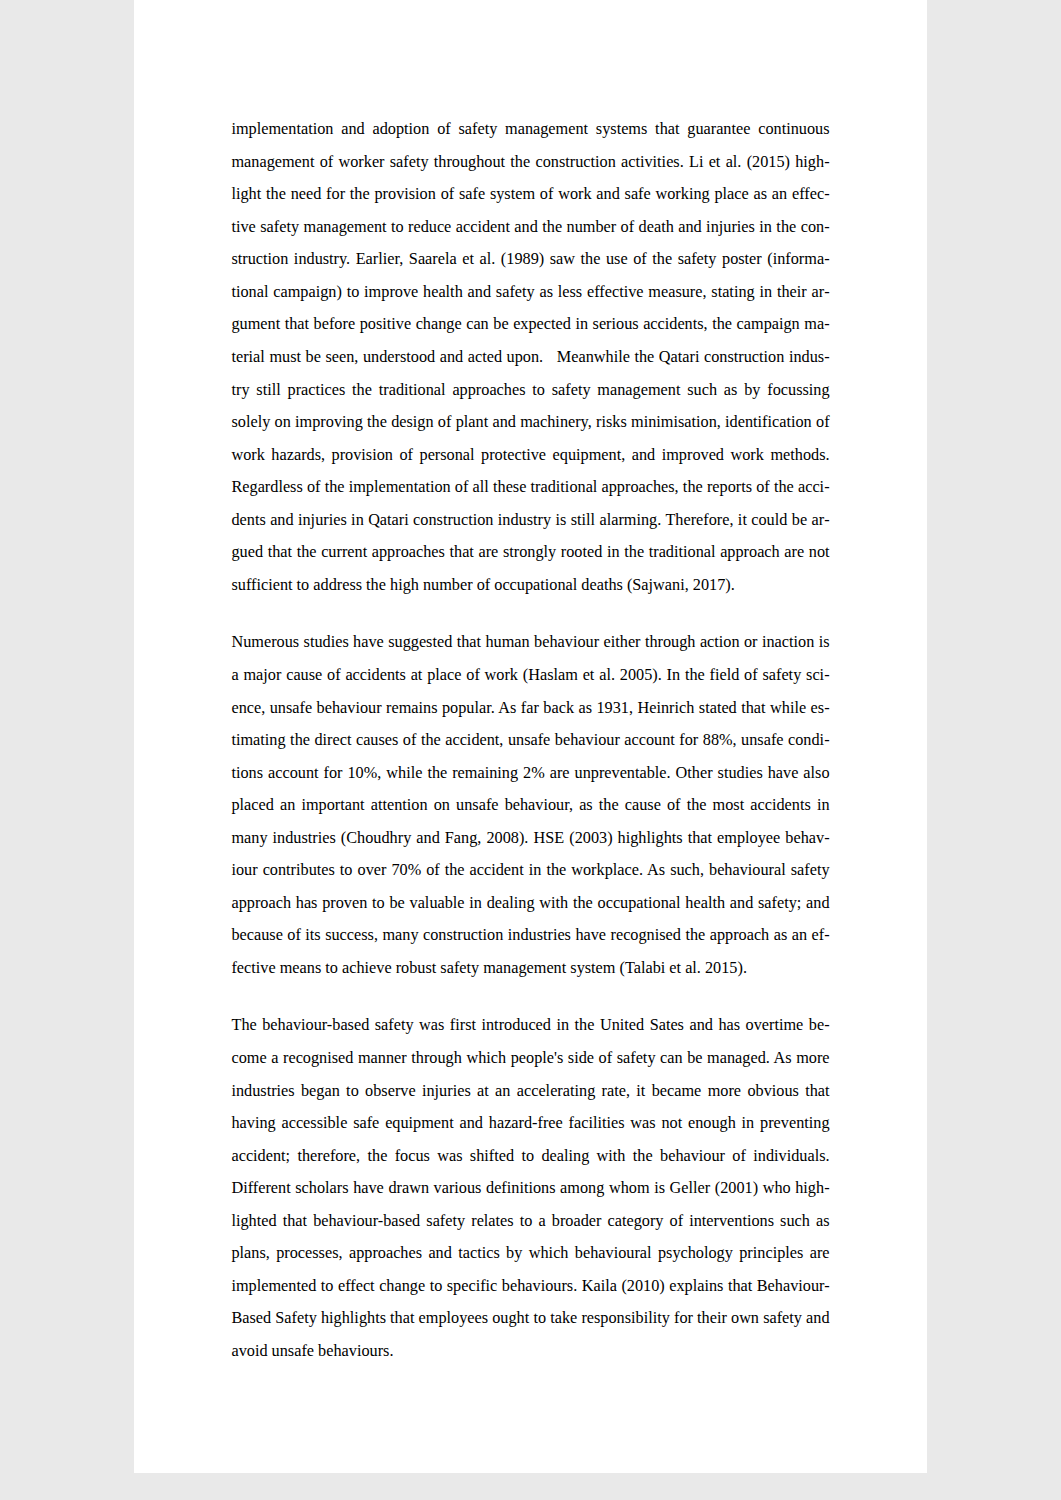implementation and adoption of safety management systems that guarantee continuous management of worker safety throughout the construction activities. Li et al. (2015) highlight the need for the provision of safe system of work and safe working place as an effective safety management to reduce accident and the number of death and injuries in the construction industry. Earlier, Saarela et al. (1989) saw the use of the safety poster (informational campaign) to improve health and safety as less effective measure, stating in their argument that before positive change can be expected in serious accidents, the campaign material must be seen, understood and acted upon. Meanwhile the Qatari construction industry still practices the traditional approaches to safety management such as by focussing solely on improving the design of plant and machinery, risks minimisation, identification of work hazards, provision of personal protective equipment, and improved work methods. Regardless of the implementation of all these traditional approaches, the reports of the accidents and injuries in Qatari construction industry is still alarming. Therefore, it could be argued that the current approaches that are strongly rooted in the traditional approach are not sufficient to address the high number of occupational deaths (Sajwani, 2017).
Numerous studies have suggested that human behaviour either through action or inaction is a major cause of accidents at place of work (Haslam et al. 2005). In the field of safety science, unsafe behaviour remains popular. As far back as 1931, Heinrich stated that while estimating the direct causes of the accident, unsafe behaviour account for 88%, unsafe conditions account for 10%, while the remaining 2% are unpreventable. Other studies have also placed an important attention on unsafe behaviour, as the cause of the most accidents in many industries (Choudhry and Fang, 2008). HSE (2003) highlights that employee behaviour contributes to over 70% of the accident in the workplace. As such, behavioural safety approach has proven to be valuable in dealing with the occupational health and safety; and because of its success, many construction industries have recognised the approach as an effective means to achieve robust safety management system (Talabi et al. 2015).
The behaviour-based safety was first introduced in the United Sates and has overtime become a recognised manner through which people's side of safety can be managed. As more industries began to observe injuries at an accelerating rate, it became more obvious that having accessible safe equipment and hazard-free facilities was not enough in preventing accident; therefore, the focus was shifted to dealing with the behaviour of individuals. Different scholars have drawn various definitions among whom is Geller (2001) who highlighted that behaviour-based safety relates to a broader category of interventions such as plans, processes, approaches and tactics by which behavioural psychology principles are implemented to effect change to specific behaviours. Kaila (2010) explains that Behaviour-Based Safety highlights that employees ought to take responsibility for their own safety and avoid unsafe behaviours.